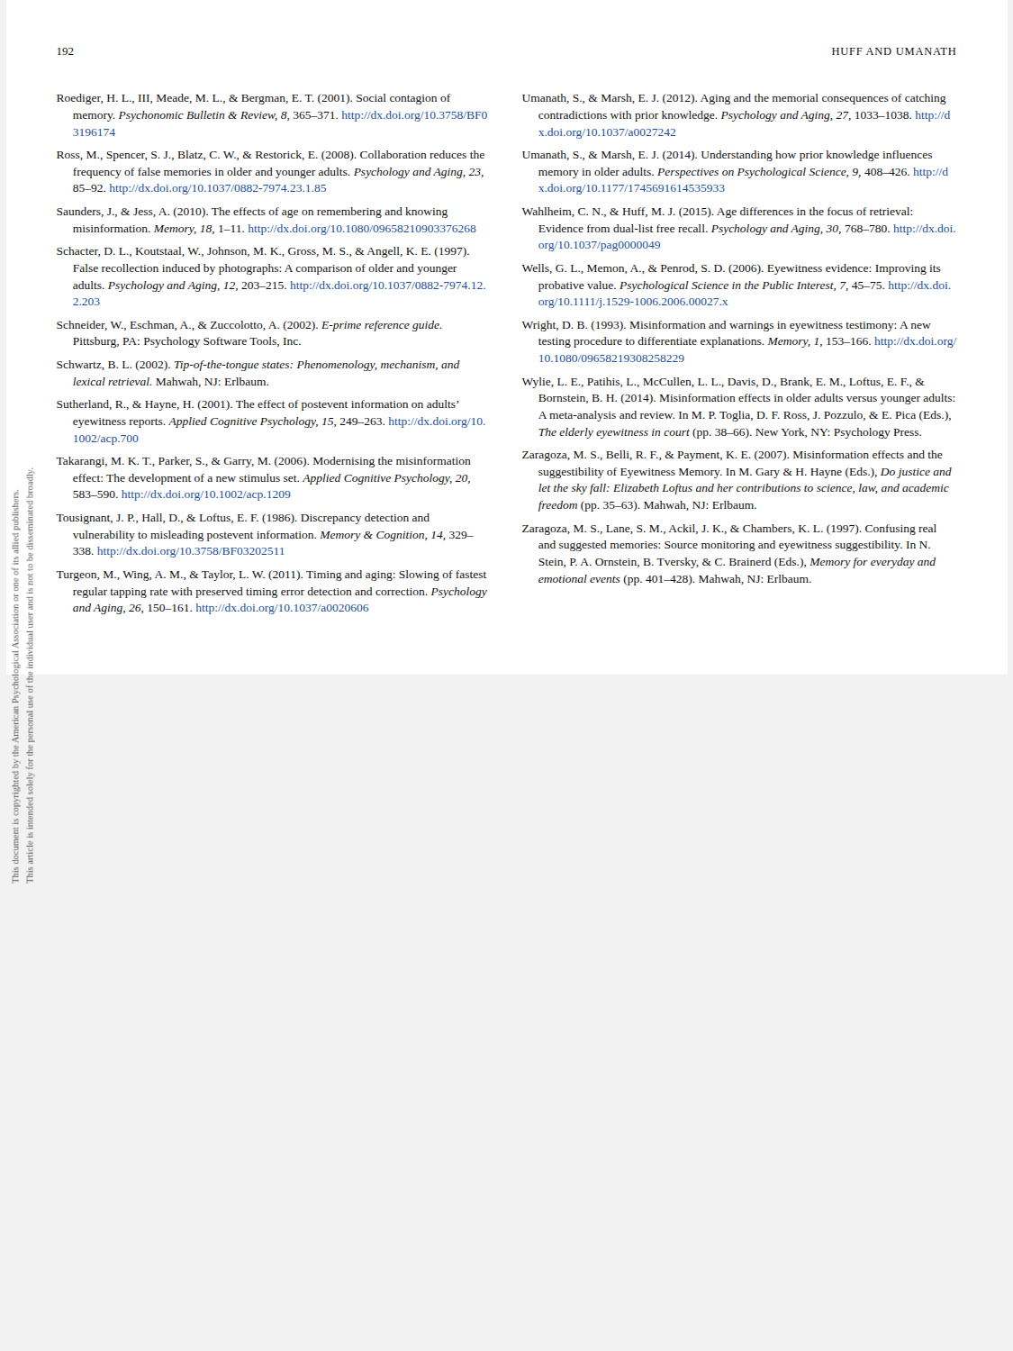This document is copyrighted by the American Psychological Association or one of its allied publishers.
This article is intended solely for the personal use of the individual user and is not to be disseminated broadly.
192 Huff and Umanath
Roediger, H. L., III, Meade, M. L., & Bergman, E. T. (2001). Social contagion of memory. Psychonomic Bulletin & Review, 8, 365–371. http://dx.doi.org/10.3758/BF03196174
Ross, M., Spencer, S. J., Blatz, C. W., & Restorick, E. (2008). Collaboration reduces the frequency of false memories in older and younger adults. Psychology and Aging, 23, 85–92. http://dx.doi.org/10.1037/0882-7974.23.1.85
Saunders, J., & Jess, A. (2010). The effects of age on remembering and knowing misinformation. Memory, 18, 1–11. http://dx.doi.org/10.1080/09658210903376268
Schacter, D. L., Koutstaal, W., Johnson, M. K., Gross, M. S., & Angell, K. E. (1997). False recollection induced by photographs: A comparison of older and younger adults. Psychology and Aging, 12, 203–215. http://dx.doi.org/10.1037/0882-7974.12.2.203
Schneider, W., Eschman, A., & Zuccolotto, A. (2002). E-prime reference guide. Pittsburg, PA: Psychology Software Tools, Inc.
Schwartz, B. L. (2002). Tip-of-the-tongue states: Phenomenology, mechanism, and lexical retrieval. Mahwah, NJ: Erlbaum.
Sutherland, R., & Hayne, H. (2001). The effect of postevent information on adults’ eyewitness reports. Applied Cognitive Psychology, 15, 249–263. http://dx.doi.org/10.1002/acp.700
Takarangi, M. K. T., Parker, S., & Garry, M. (2006). Modernising the misinformation effect: The development of a new stimulus set. Applied Cognitive Psychology, 20, 583–590. http://dx.doi.org/10.1002/acp.1209
Tousignant, J. P., Hall, D., & Loftus, E. F. (1986). Discrepancy detection and vulnerability to misleading postevent information. Memory & Cognition, 14, 329–338. http://dx.doi.org/10.3758/BF03202511
Turgeon, M., Wing, A. M., & Taylor, L. W. (2011). Timing and aging: Slowing of fastest regular tapping rate with preserved timing error detection and correction. Psychology and Aging, 26, 150–161. http://dx.doi.org/10.1037/a0020606
Umanath, S., & Marsh, E. J. (2012). Aging and the memorial consequences of catching contradictions with prior knowledge. Psychology and Aging, 27, 1033–1038. http://dx.doi.org/10.1037/a0027242
Umanath, S., & Marsh, E. J. (2014). Understanding how prior knowledge influences memory in older adults. Perspectives on Psychological Science, 9, 408–426. http://dx.doi.org/10.1177/1745691614535933
Wahlheim, C. N., & Huff, M. J. (2015). Age differences in the focus of retrieval: Evidence from dual-list free recall. Psychology and Aging, 30, 768–780. http://dx.doi.org/10.1037/pag0000049
Wells, G. L., Memon, A., & Penrod, S. D. (2006). Eyewitness evidence: Improving its probative value. Psychological Science in the Public Interest, 7, 45–75. http://dx.doi.org/10.1111/j.1529-1006.2006.00027.x
Wright, D. B. (1993). Misinformation and warnings in eyewitness testimony: A new testing procedure to differentiate explanations. Memory, 1, 153–166. http://dx.doi.org/10.1080/09658219308258229
Wylie, L. E., Patihis, L., McCullen, L. L., Davis, D., Brank, E. M., Loftus, E. F., & Bornstein, B. H. (2014). Misinformation effects in older adults versus younger adults: A meta-analysis and review. In M. P. Toglia, D. F. Ross, J. Pozzulo, & E. Pica (Eds.), The elderly eyewitness in court (pp. 38–66). New York, NY: Psychology Press.
Zaragoza, M. S., Belli, R. F., & Payment, K. E. (2007). Misinformation effects and the suggestibility of Eyewitness Memory. In M. Gary & H. Hayne (Eds.), Do justice and let the sky fall: Elizabeth Loftus and her contributions to science, law, and academic freedom (pp. 35–63). Mahwah, NJ: Erlbaum.
Zaragoza, M. S., Lane, S. M., Ackil, J. K., & Chambers, K. L. (1997). Confusing real and suggested memories: Source monitoring and eyewitness suggestibility. In N. Stein, P. A. Ornstein, B. Tversky, & C. Brainerd (Eds.), Memory for everyday and emotional events (pp. 401–428). Mahwah, NJ: Erlbaum.